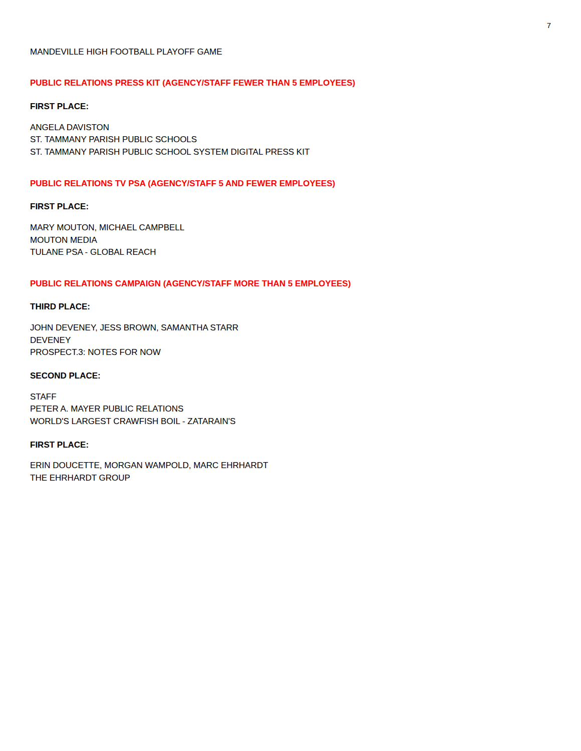7
MANDEVILLE HIGH FOOTBALL PLAYOFF GAME
PUBLIC RELATIONS PRESS KIT (AGENCY/STAFF FEWER THAN 5 EMPLOYEES)
FIRST PLACE:
ANGELA DAVISTON
ST. TAMMANY PARISH PUBLIC SCHOOLS
ST. TAMMANY PARISH PUBLIC SCHOOL SYSTEM DIGITAL PRESS KIT
PUBLIC RELATIONS TV PSA (AGENCY/STAFF 5 AND FEWER EMPLOYEES)
FIRST PLACE:
MARY MOUTON, MICHAEL CAMPBELL
MOUTON MEDIA
TULANE PSA - GLOBAL REACH
PUBLIC RELATIONS CAMPAIGN (AGENCY/STAFF MORE THAN 5 EMPLOYEES)
THIRD PLACE:
JOHN DEVENEY, JESS BROWN, SAMANTHA STARR
DEVENEY
PROSPECT.3: NOTES FOR NOW
SECOND PLACE:
STAFF
PETER A. MAYER PUBLIC RELATIONS
WORLD'S LARGEST CRAWFISH BOIL - ZATARAIN'S
FIRST PLACE:
ERIN DOUCETTE, MORGAN WAMPOLD, MARC EHRHARDT
THE EHRHARDT GROUP